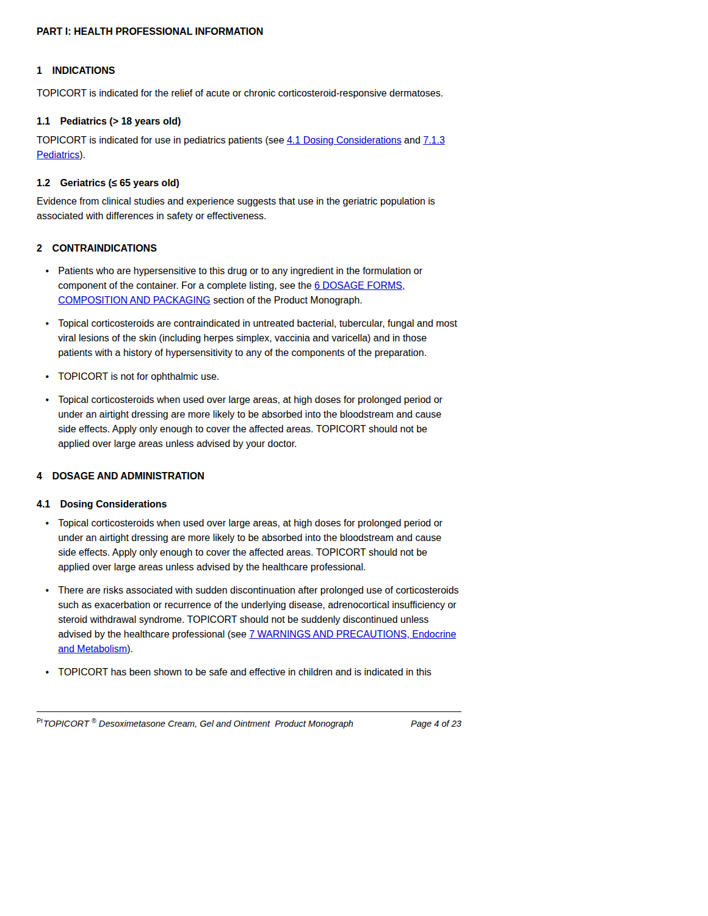PART I: HEALTH PROFESSIONAL INFORMATION
1 INDICATIONS
TOPICORT is indicated for the relief of acute or chronic corticosteroid-responsive dermatoses.
1.1 Pediatrics (> 18 years old)
TOPICORT is indicated for use in pediatrics patients (see 4.1 Dosing Considerations and 7.1.3 Pediatrics).
1.2 Geriatrics (≤ 65 years old)
Evidence from clinical studies and experience suggests that use in the geriatric population is associated with differences in safety or effectiveness.
2 CONTRAINDICATIONS
Patients who are hypersensitive to this drug or to any ingredient in the formulation or component of the container. For a complete listing, see the 6 DOSAGE FORMS, COMPOSITION AND PACKAGING section of the Product Monograph.
Topical corticosteroids are contraindicated in untreated bacterial, tubercular, fungal and most viral lesions of the skin (including herpes simplex, vaccinia and varicella) and in those patients with a history of hypersensitivity to any of the components of the preparation.
TOPICORT is not for ophthalmic use.
Topical corticosteroids when used over large areas, at high doses for prolonged period or under an airtight dressing are more likely to be absorbed into the bloodstream and cause side effects. Apply only enough to cover the affected areas. TOPICORT should not be applied over large areas unless advised by your doctor.
4 DOSAGE AND ADMINISTRATION
4.1 Dosing Considerations
Topical corticosteroids when used over large areas, at high doses for prolonged period or under an airtight dressing are more likely to be absorbed into the bloodstream and cause side effects. Apply only enough to cover the affected areas. TOPICORT should not be applied over large areas unless advised by the healthcare professional.
There are risks associated with sudden discontinuation after prolonged use of corticosteroids such as exacerbation or recurrence of the underlying disease, adrenocortical insufficiency or steroid withdrawal syndrome. TOPICORT should not be suddenly discontinued unless advised by the healthcare professional (see 7 WARNINGS AND PRECAUTIONS, Endocrine and Metabolism).
TOPICORT has been shown to be safe and effective in children and is indicated in this
Pr TOPICORT ® Desoximetasone Cream, Gel and Ointment Product Monograph
Page 4 of 23